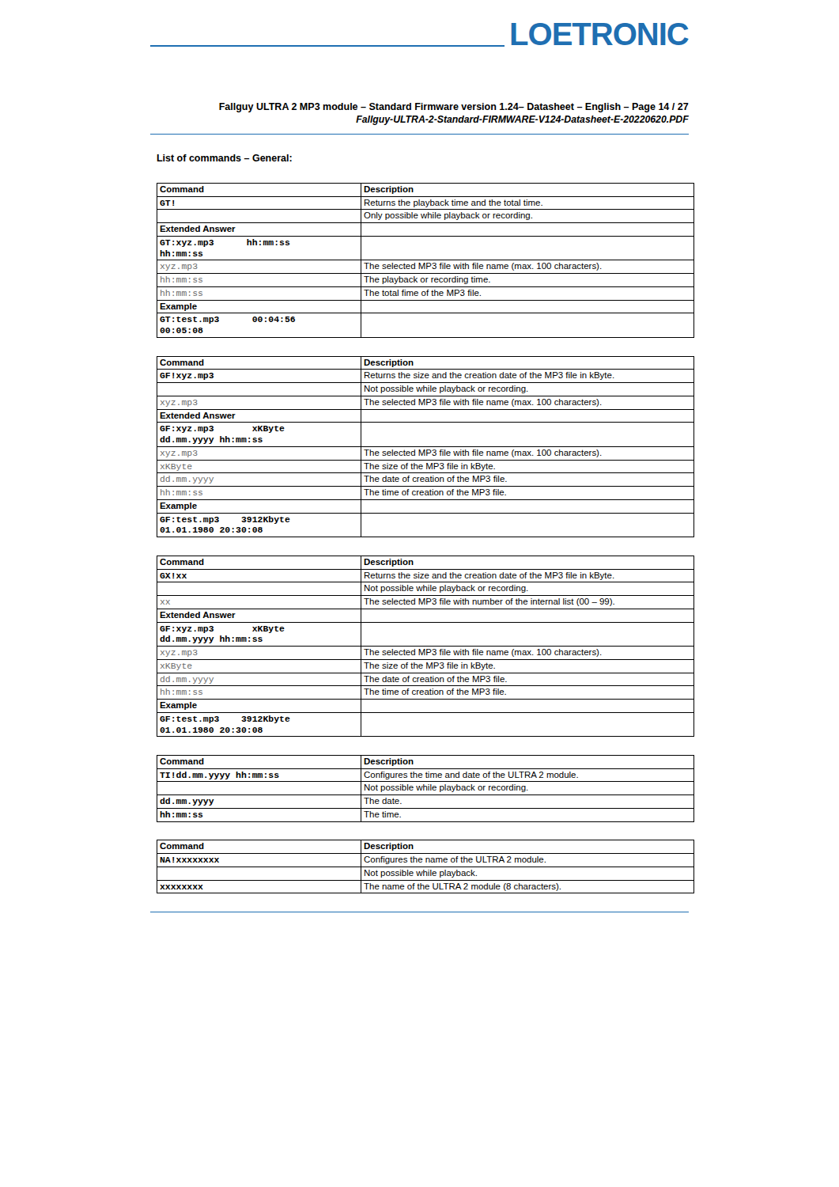LOETRONIC
Fallguy ULTRA 2 MP3 module – Standard Firmware version 1.24– Datasheet – English – Page 14 / 27
Fallguy-ULTRA-2-Standard-FIRMWARE-V124-Datasheet-E-20220620.PDF
List of commands – General:
| Command | Description |
| GT! | Returns the playback time and the total time. |
| | Only possible while playback or recording. |
| Extended Answer | |
| GT:xyz.mp3 hh:mm:ss hh:mm:ss | |
| xyz.mp3 | The selected MP3 file with file name (max. 100 characters). |
| hh:mm:ss | The playback or recording time. |
| hh:mm:ss | The total fime of the MP3 file. |
| Example | |
| GT:test.mp3 00:04:56 00:05:08 | |
| Command | Description |
| GF!xyz.mp3 | Returns the size and the creation date of the MP3 file in kByte. |
| | Not possible while playback or recording. |
| xyz.mp3 | The selected MP3 file with file name (max. 100 characters). |
| Extended Answer | |
| GF:xyz.mp3 xKByte dd.mm.yyyy hh:mm:ss | |
| xyz.mp3 | The selected MP3 file with file name (max. 100 characters). |
| xKByte | The size of the MP3 file in kByte. |
| dd.mm.yyyy | The date of creation of the MP3 file. |
| hh:mm:ss | The time of creation of the MP3 file. |
| Example | |
| GF:test.mp3 3912Kbyte 01.01.1980 20:30:08 | |
| Command | Description |
| GX!xx | Returns the size and the creation date of the MP3 file in kByte. |
| | Not possible while playback or recording. |
| xx | The selected MP3 file with number of the internal list (00 – 99). |
| Extended Answer | |
| GF:xyz.mp3 xKByte dd.mm.yyyy hh:mm:ss | |
| xyz.mp3 | The selected MP3 file with file name (max. 100 characters). |
| xKByte | The size of the MP3 file in kByte. |
| dd.mm.yyyy | The date of creation of the MP3 file. |
| hh:mm:ss | The time of creation of the MP3 file. |
| Example | |
| GF:test.mp3 3912Kbyte 01.01.1980 20:30:08 | |
| Command | Description |
| TI!dd.mm.yyyy hh:mm:ss | Configures the time and date of the ULTRA 2 module. |
| | Not possible while playback or recording. |
| dd.mm.yyyy | The date. |
| hh:mm:ss | The time. |
| Command | Description |
| NA!xxxxxxxx | Configures the name of the ULTRA 2 module. |
| | Not possible while playback. |
| xxxxxxxx | The name of the ULTRA 2 module (8 characters). |